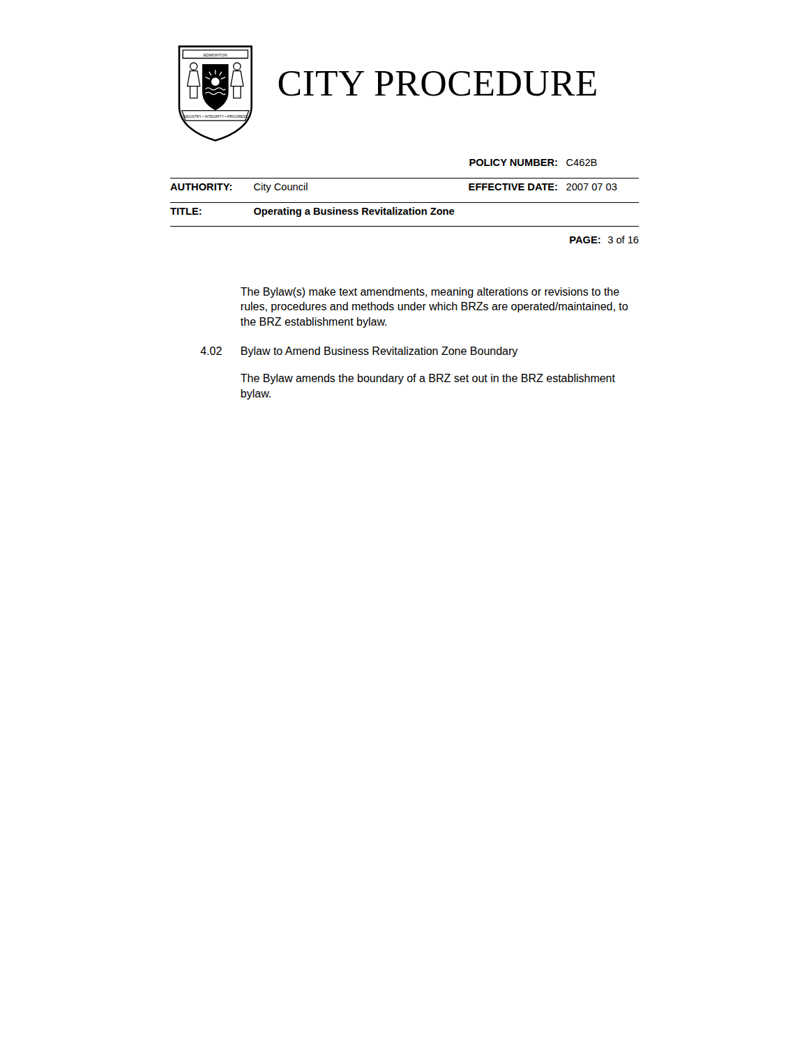EDMONTON INDUSTRY • INTEGRITY • PROGRESS
CITY PROCEDURE
| | | POLICY NUMBER: | C462B |
| AUTHORITY: | City Council | EFFECTIVE DATE: | 2007 07 03 |
| TITLE: | Operating a Business Revitalization Zone |
PAGE: 3 of 16
The Bylaw(s) make text amendments, meaning alterations or revisions to the rules, procedures and methods under which BRZs are operated/maintained, to the BRZ establishment bylaw.
4.02
Bylaw to Amend Business Revitalization Zone Boundary
The Bylaw amends the boundary of a BRZ set out in the BRZ establishment bylaw.